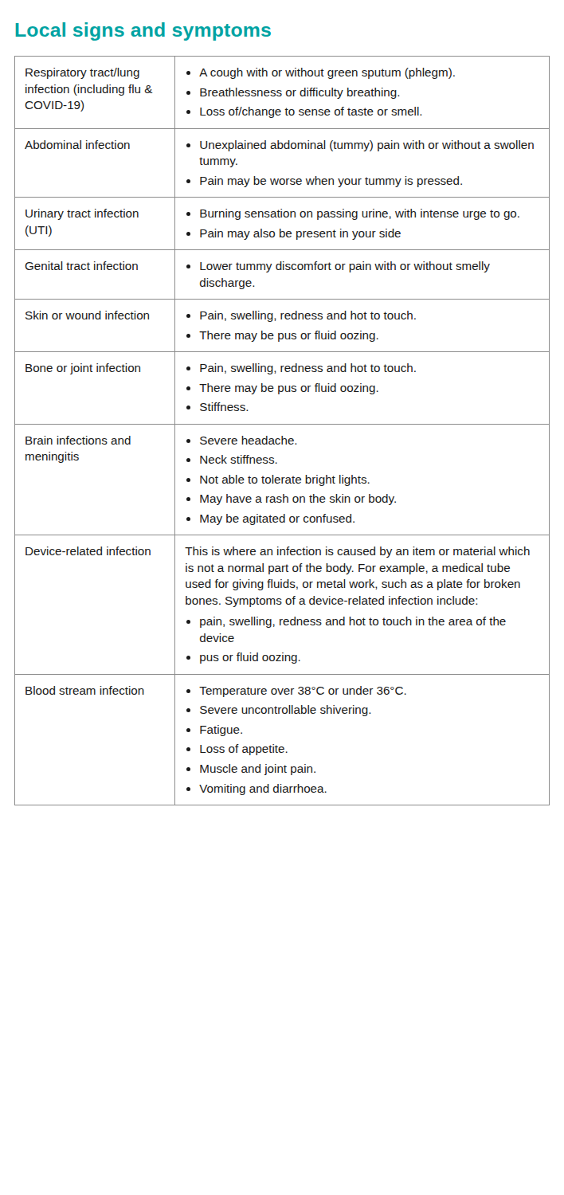Local signs and symptoms
| Respiratory tract/lung infection (including flu & COVID-19) | A cough with or without green sputum (phlegm). Breathlessness or difficulty breathing. Loss of/change to sense of taste or smell. |
| Abdominal infection | Unexplained abdominal (tummy) pain with or without a swollen tummy. Pain may be worse when your tummy is pressed. |
| Urinary tract infection (UTI) | Burning sensation on passing urine, with intense urge to go. Pain may also be present in your side |
| Genital tract infection | Lower tummy discomfort or pain with or without smelly discharge. |
| Skin or wound infection | Pain, swelling, redness and hot to touch. There may be pus or fluid oozing. |
| Bone or joint infection | Pain, swelling, redness and hot to touch. There may be pus or fluid oozing. Stiffness. |
| Brain infections and meningitis | Severe headache. Neck stiffness. Not able to tolerate bright lights. May have a rash on the skin or body. May be agitated or confused. |
| Device-related infection | This is where an infection is caused by an item or material which is not a normal part of the body. For example, a medical tube used for giving fluids, or metal work, such as a plate for broken bones. Symptoms of a device-related infection include: pain, swelling, redness and hot to touch in the area of the device pus or fluid oozing. |
| Blood stream infection | Temperature over 38°C or under 36°C. Severe uncontrollable shivering. Fatigue. Loss of appetite. Muscle and joint pain. Vomiting and diarrhoea. |